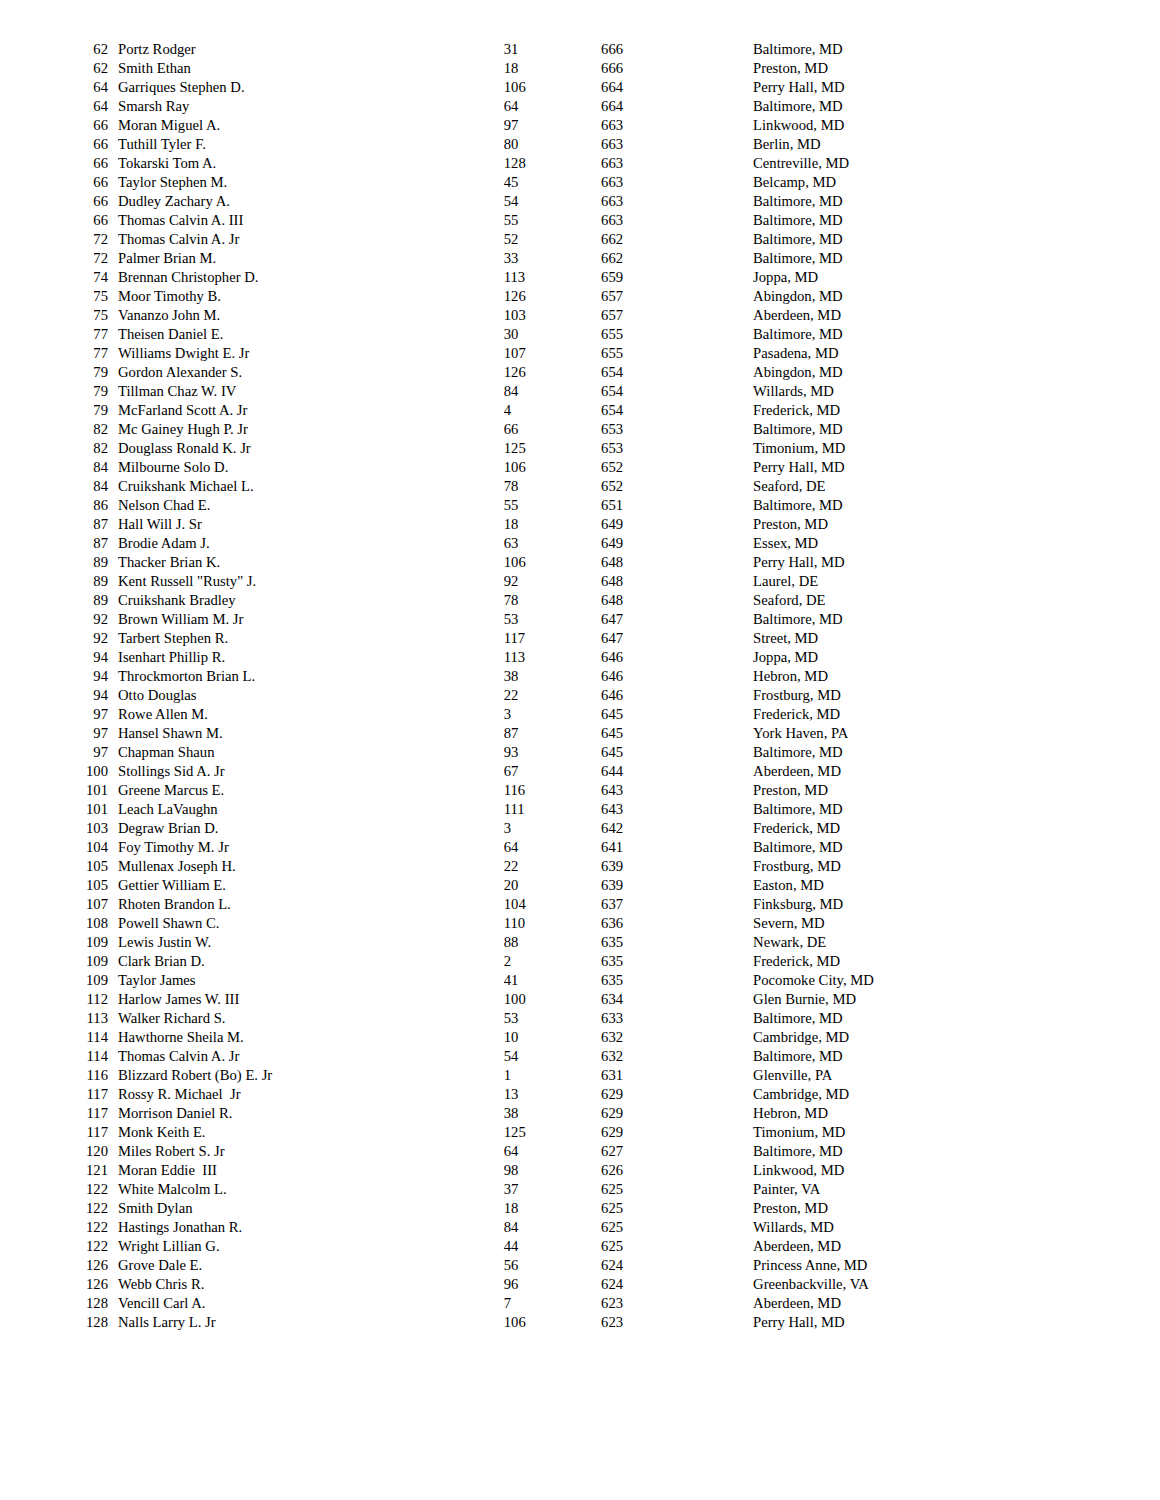| 62 | Portz Rodger | 31 | 666 | Baltimore, MD |
| 62 | Smith Ethan | 18 | 666 | Preston, MD |
| 64 | Garriques Stephen D. | 106 | 664 | Perry Hall, MD |
| 64 | Smarsh Ray | 64 | 664 | Baltimore, MD |
| 66 | Moran Miguel A. | 97 | 663 | Linkwood, MD |
| 66 | Tuthill Tyler F. | 80 | 663 | Berlin, MD |
| 66 | Tokarski Tom A. | 128 | 663 | Centreville, MD |
| 66 | Taylor Stephen M. | 45 | 663 | Belcamp, MD |
| 66 | Dudley Zachary A. | 54 | 663 | Baltimore, MD |
| 66 | Thomas Calvin A. III | 55 | 663 | Baltimore, MD |
| 72 | Thomas Calvin A. Jr | 52 | 662 | Baltimore, MD |
| 72 | Palmer Brian M. | 33 | 662 | Baltimore, MD |
| 74 | Brennan Christopher D. | 113 | 659 | Joppa, MD |
| 75 | Moor Timothy B. | 126 | 657 | Abingdon, MD |
| 75 | Vananzo John M. | 103 | 657 | Aberdeen, MD |
| 77 | Theisen Daniel E. | 30 | 655 | Baltimore, MD |
| 77 | Williams Dwight E. Jr | 107 | 655 | Pasadena, MD |
| 79 | Gordon Alexander S. | 126 | 654 | Abingdon, MD |
| 79 | Tillman Chaz W. IV | 84 | 654 | Willards, MD |
| 79 | McFarland Scott A. Jr | 4 | 654 | Frederick, MD |
| 82 | Mc Gainey Hugh P. Jr | 66 | 653 | Baltimore, MD |
| 82 | Douglass Ronald K. Jr | 125 | 653 | Timonium, MD |
| 84 | Milbourne Solo D. | 106 | 652 | Perry Hall, MD |
| 84 | Cruikshank Michael L. | 78 | 652 | Seaford, DE |
| 86 | Nelson Chad E. | 55 | 651 | Baltimore, MD |
| 87 | Hall Will J. Sr | 18 | 649 | Preston, MD |
| 87 | Brodie Adam J. | 63 | 649 | Essex, MD |
| 89 | Thacker Brian K. | 106 | 648 | Perry Hall, MD |
| 89 | Kent Russell "Rusty" J. | 92 | 648 | Laurel, DE |
| 89 | Cruikshank Bradley | 78 | 648 | Seaford, DE |
| 92 | Brown William M. Jr | 53 | 647 | Baltimore, MD |
| 92 | Tarbert Stephen R. | 117 | 647 | Street, MD |
| 94 | Isenhart Phillip R. | 113 | 646 | Joppa, MD |
| 94 | Throckmorton Brian L. | 38 | 646 | Hebron, MD |
| 94 | Otto Douglas | 22 | 646 | Frostburg, MD |
| 97 | Rowe Allen M. | 3 | 645 | Frederick, MD |
| 97 | Hansel Shawn M. | 87 | 645 | York Haven, PA |
| 97 | Chapman Shaun | 93 | 645 | Baltimore, MD |
| 100 | Stollings Sid A. Jr | 67 | 644 | Aberdeen, MD |
| 101 | Greene Marcus E. | 116 | 643 | Preston, MD |
| 101 | Leach LaVaughn | 111 | 643 | Baltimore, MD |
| 103 | Degraw Brian D. | 3 | 642 | Frederick, MD |
| 104 | Foy Timothy M. Jr | 64 | 641 | Baltimore, MD |
| 105 | Mullenax Joseph H. | 22 | 639 | Frostburg, MD |
| 105 | Gettier William E. | 20 | 639 | Easton, MD |
| 107 | Rhoten Brandon L. | 104 | 637 | Finksburg, MD |
| 108 | Powell Shawn C. | 110 | 636 | Severn, MD |
| 109 | Lewis Justin W. | 88 | 635 | Newark, DE |
| 109 | Clark Brian D. | 2 | 635 | Frederick, MD |
| 109 | Taylor James | 41 | 635 | Pocomoke City, MD |
| 112 | Harlow James W. III | 100 | 634 | Glen Burnie, MD |
| 113 | Walker Richard S. | 53 | 633 | Baltimore, MD |
| 114 | Hawthorne Sheila M. | 10 | 632 | Cambridge, MD |
| 114 | Thomas Calvin A. Jr | 54 | 632 | Baltimore, MD |
| 116 | Blizzard Robert (Bo) E. Jr | 1 | 631 | Glenville, PA |
| 117 | Rossy R. Michael Jr | 13 | 629 | Cambridge, MD |
| 117 | Morrison Daniel R. | 38 | 629 | Hebron, MD |
| 117 | Monk Keith E. | 125 | 629 | Timonium, MD |
| 120 | Miles Robert S. Jr | 64 | 627 | Baltimore, MD |
| 121 | Moran Eddie III | 98 | 626 | Linkwood, MD |
| 122 | White Malcolm L. | 37 | 625 | Painter, VA |
| 122 | Smith Dylan | 18 | 625 | Preston, MD |
| 122 | Hastings Jonathan R. | 84 | 625 | Willards, MD |
| 122 | Wright Lillian G. | 44 | 625 | Aberdeen, MD |
| 126 | Grove Dale E. | 56 | 624 | Princess Anne, MD |
| 126 | Webb Chris R. | 96 | 624 | Greenbackville, VA |
| 128 | Vencill Carl A. | 7 | 623 | Aberdeen, MD |
| 128 | Nalls Larry L. Jr | 106 | 623 | Perry Hall, MD |